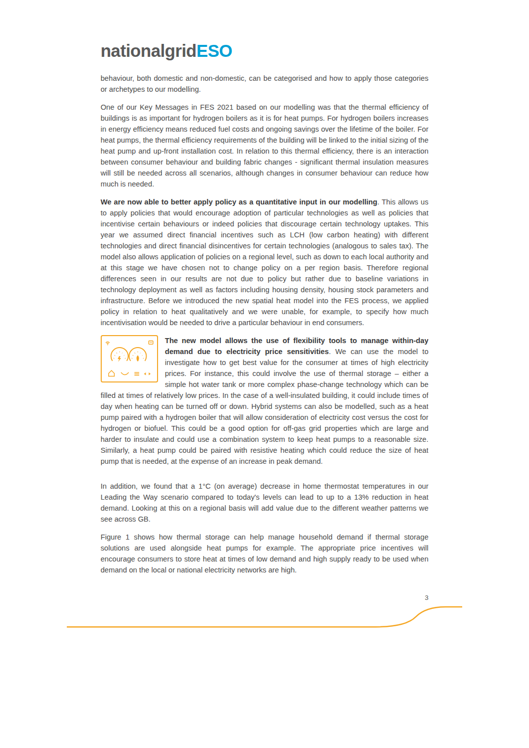national grid ESO
behaviour, both domestic and non-domestic, can be categorised and how to apply those categories or archetypes to our modelling.
One of our Key Messages in FES 2021 based on our modelling was that the thermal efficiency of buildings is as important for hydrogen boilers as it is for heat pumps. For hydrogen boilers increases in energy efficiency means reduced fuel costs and ongoing savings over the lifetime of the boiler. For heat pumps, the thermal efficiency requirements of the building will be linked to the initial sizing of the heat pump and up-front installation cost. In relation to this thermal efficiency, there is an interaction between consumer behaviour and building fabric changes - significant thermal insulation measures will still be needed across all scenarios, although changes in consumer behaviour can reduce how much is needed.
We are now able to better apply policy as a quantitative input in our modelling. This allows us to apply policies that would encourage adoption of particular technologies as well as policies that incentivise certain behaviours or indeed policies that discourage certain technology uptakes. This year we assumed direct financial incentives such as LCH (low carbon heating) with different technologies and direct financial disincentives for certain technologies (analogous to sales tax). The model also allows application of policies on a regional level, such as down to each local authority and at this stage we have chosen not to change policy on a per region basis. Therefore regional differences seen in our results are not due to policy but rather due to baseline variations in technology deployment as well as factors including housing density, housing stock parameters and infrastructure. Before we introduced the new spatial heat model into the FES process, we applied policy in relation to heat qualitatively and we were unable, for example, to specify how much incentivisation would be needed to drive a particular behaviour in end consumers.
The new model allows the use of flexibility tools to manage within-day demand due to electricity price sensitivities. We can use the model to investigate how to get best value for the consumer at times of high electricity prices. For instance, this could involve the use of thermal storage – either a simple hot water tank or more complex phase-change technology which can be filled at times of relatively low prices. In the case of a well-insulated building, it could include times of day when heating can be turned off or down. Hybrid systems can also be modelled, such as a heat pump paired with a hydrogen boiler that will allow consideration of electricity cost versus the cost for hydrogen or biofuel. This could be a good option for off-gas grid properties which are large and harder to insulate and could use a combination system to keep heat pumps to a reasonable size. Similarly, a heat pump could be paired with resistive heating which could reduce the size of heat pump that is needed, at the expense of an increase in peak demand.
In addition, we found that a 1°C (on average) decrease in home thermostat temperatures in our Leading the Way scenario compared to today's levels can lead to up to a 13% reduction in heat demand. Looking at this on a regional basis will add value due to the different weather patterns we see across GB.
Figure 1 shows how thermal storage can help manage household demand if thermal storage solutions are used alongside heat pumps for example. The appropriate price incentives will encourage consumers to store heat at times of low demand and high supply ready to be used when demand on the local or national electricity networks are high.
3